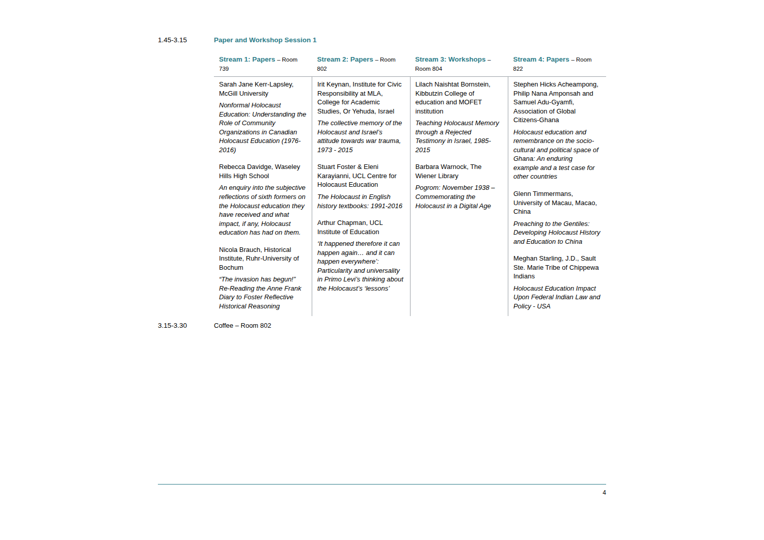1.45-3.15
Paper and Workshop Session 1
| Stream 1: Papers – Room 739 | Stream 2: Papers – Room 802 | Stream 3: Workshops – Room 804 | Stream 4: Papers – Room 822 |
| --- | --- | --- | --- |
| Sarah Jane Kerr-Lapsley, McGill University Nonformal Holocaust Education: Understanding the Role of Community Organizations in Canadian Holocaust Education (1976-2016) Rebecca Davidge, Waseley Hills High School An enquiry into the subjective reflections of sixth formers on the Holocaust education they have received and what impact, if any, Holocaust education has had on them. Nicola Brauch, Historical Institute, Ruhr-University of Bochum “The invasion has begun!” Re-Reading the Anne Frank Diary to Foster Reflective Historical Reasoning | Irit Keynan, Institute for Civic Responsibility at MLA, College for Academic Studies, Or Yehuda, Israel The collective memory of the Holocaust and Israel’s attitude towards war trauma, 1973 - 2015 Stuart Foster & Eleni Karayianni, UCL Centre for Holocaust Education The Holocaust in English history textbooks: 1991-2016 Arthur Chapman, UCL Institute of Education ‘It happened therefore it can happen again… and it can happen everywhere’: Particularity and universality in Primo Levi’s thinking about the Holocaust’s ‘lessons’ | Lilach Naishtat Bornstein, Kibbutzin College of education and MOFET institution Teaching Holocaust Memory through a Rejected Testimony in Israel, 1985-2015 Barbara Warnock, The Wiener Library Pogrom: November 1938 – Commemorating the Holocaust in a Digital Age | Stephen Hicks Acheampong, Philip Nana Amponsah and Samuel Adu-Gyamfi, Association of Global Citizens-Ghana Holocaust education and remembrance on the socio-cultural and political space of Ghana: An enduring example and a test case for other countries Glenn Timmermans, University of Macau, Macao, China Preaching to the Gentiles: Developing Holocaust History and Education to China Meghan Starling, J.D., Sault Ste. Marie Tribe of Chippewa Indians Holocaust Education Impact Upon Federal Indian Law and Policy - USA |
3.15-3.30
Coffee – Room 802
4